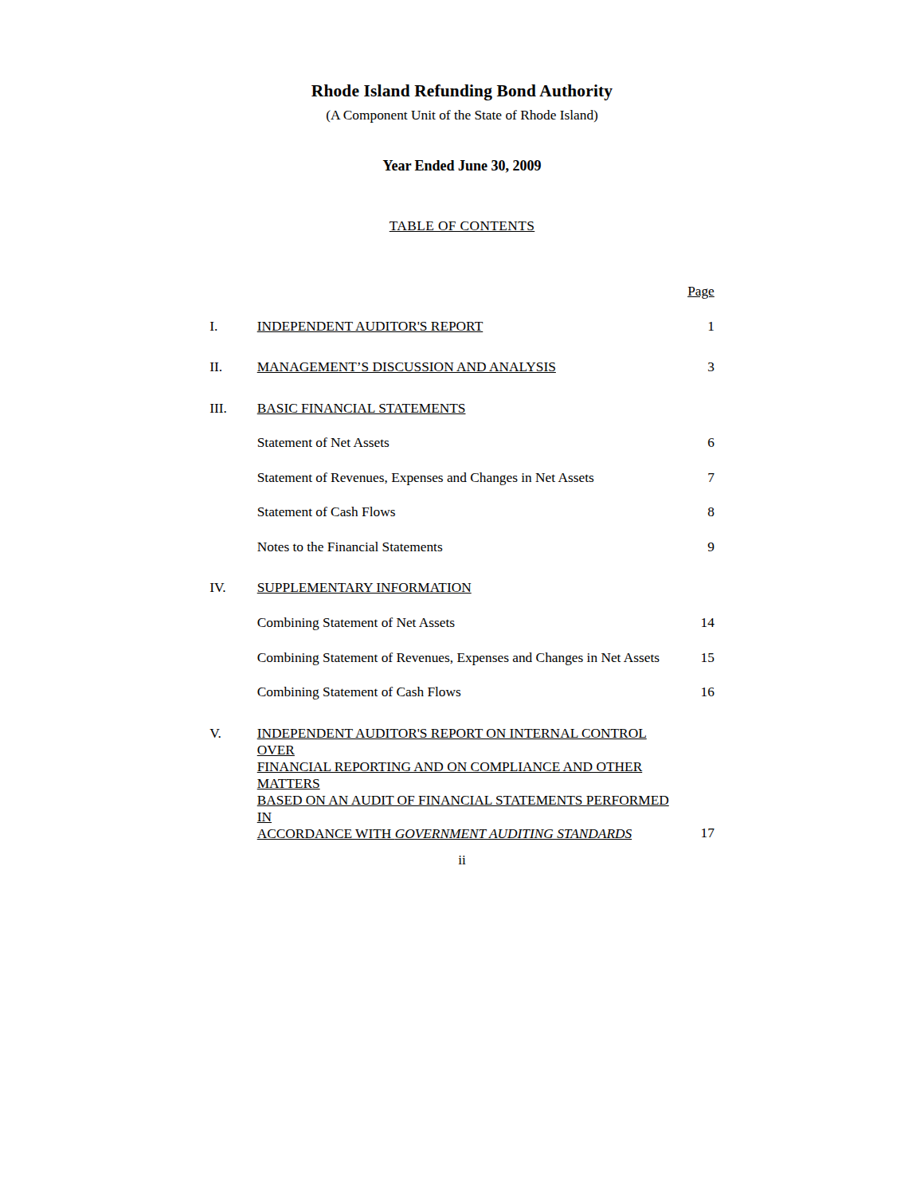Rhode Island Refunding Bond Authority
(A Component Unit of the State of Rhode Island)
Year Ended June 30, 2009
TABLE OF CONTENTS
Page
| I. | INDEPENDENT AUDITOR'S REPORT | 1 |
| II. | MANAGEMENT’S DISCUSSION AND ANALYSIS | 3 |
| III. | BASIC FINANCIAL STATEMENTS | |
| | Statement of Net Assets | 6 |
| | Statement of Revenues, Expenses and Changes in Net Assets | 7 |
| | Statement of Cash Flows | 8 |
| | Notes to the Financial Statements | 9 |
| IV. | SUPPLEMENTARY INFORMATION | |
| | Combining Statement of Net Assets | 14 |
| | Combining Statement of Revenues, Expenses and Changes in Net Assets | 15 |
| | Combining Statement of Cash Flows | 16 |
| V. | INDEPENDENT AUDITOR'S REPORT ON INTERNAL CONTROL OVER FINANCIAL REPORTING AND ON COMPLIANCE AND OTHER MATTERS BASED ON AN AUDIT OF FINANCIAL STATEMENTS PERFORMED IN ACCORDANCE WITH GOVERNMENT AUDITING STANDARDS | 17 |
ii